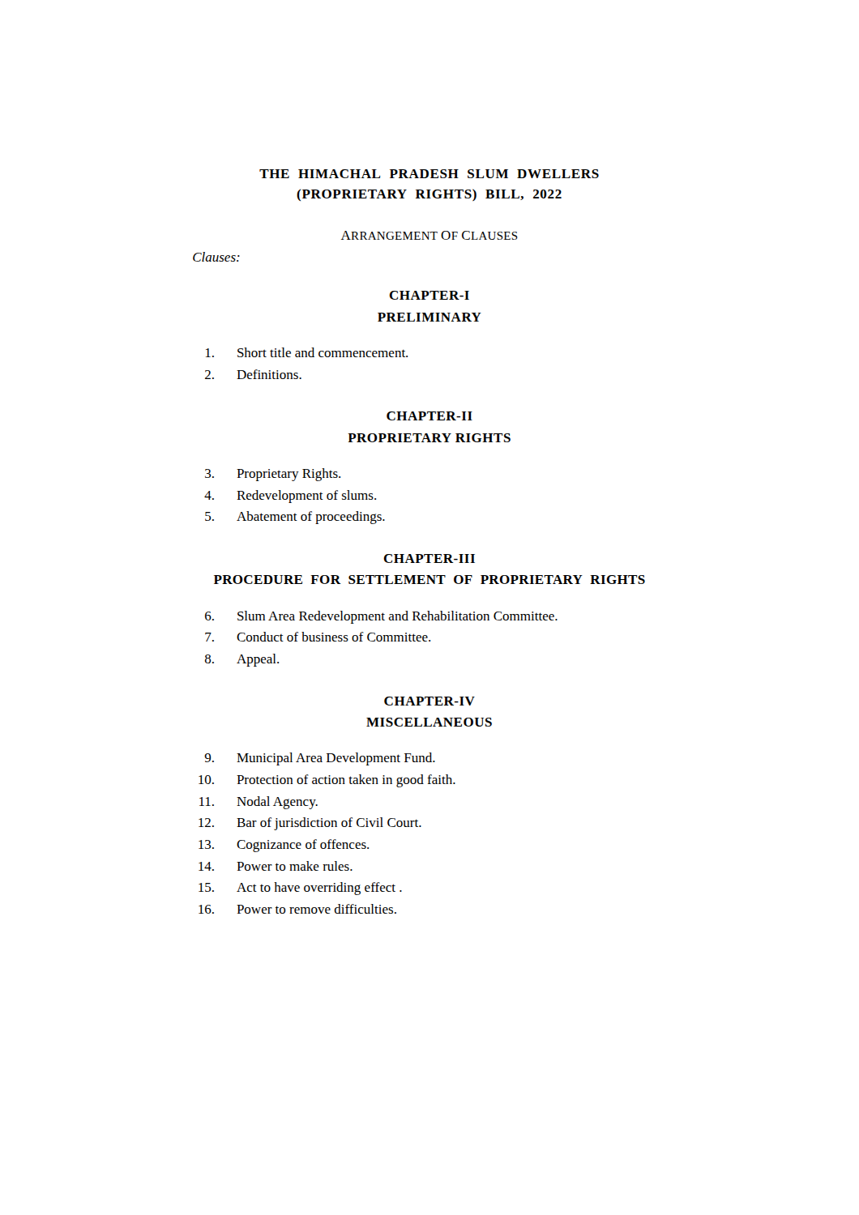THE HIMACHAL PRADESH SLUM DWELLERS
(PROPRIETARY RIGHTS) BILL, 2022
ARRANGEMENT OF CLAUSES
Clauses:
CHAPTER-I
PRELIMINARY
1. Short title and commencement.
2. Definitions.
CHAPTER-II
PROPRIETARY RIGHTS
3. Proprietary Rights.
4. Redevelopment of slums.
5. Abatement of proceedings.
CHAPTER-III
PROCEDURE FOR SETTLEMENT OF PROPRIETARY RIGHTS
6. Slum Area Redevelopment and Rehabilitation Committee.
7. Conduct of business of Committee.
8. Appeal.
CHAPTER-IV
MISCELLANEOUS
9. Municipal Area Development Fund.
10. Protection of action taken in good faith.
11. Nodal Agency.
12. Bar of jurisdiction of Civil Court.
13. Cognizance of offences.
14. Power to make rules.
15. Act to have overriding effect .
16. Power to remove difficulties.